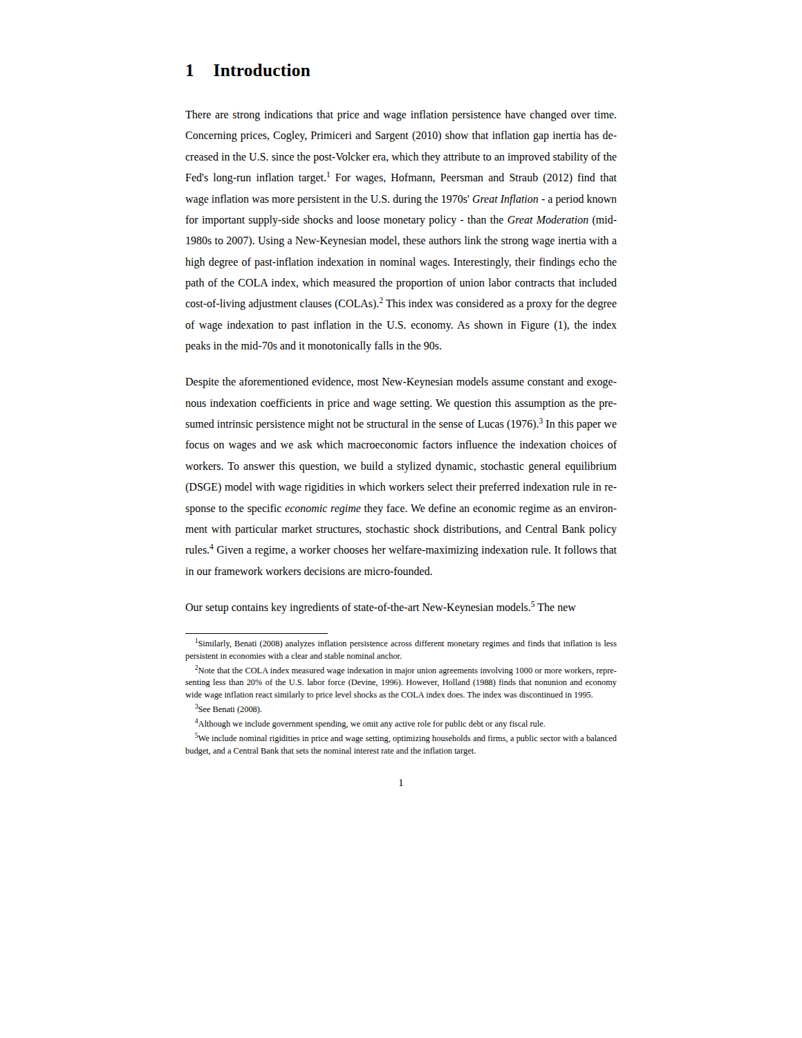1 Introduction
There are strong indications that price and wage inflation persistence have changed over time. Concerning prices, Cogley, Primiceri and Sargent (2010) show that inflation gap inertia has decreased in the U.S. since the post-Volcker era, which they attribute to an improved stability of the Fed's long-run inflation target.1 For wages, Hofmann, Peersman and Straub (2012) find that wage inflation was more persistent in the U.S. during the 1970s' Great Inflation - a period known for important supply-side shocks and loose monetary policy - than the Great Moderation (mid-1980s to 2007). Using a New-Keynesian model, these authors link the strong wage inertia with a high degree of past-inflation indexation in nominal wages. Interestingly, their findings echo the path of the COLA index, which measured the proportion of union labor contracts that included cost-of-living adjustment clauses (COLAs).2 This index was considered as a proxy for the degree of wage indexation to past inflation in the U.S. economy. As shown in Figure (1), the index peaks in the mid-70s and it monotonically falls in the 90s.
Despite the aforementioned evidence, most New-Keynesian models assume constant and exogenous indexation coefficients in price and wage setting. We question this assumption as the presumed intrinsic persistence might not be structural in the sense of Lucas (1976).3 In this paper we focus on wages and we ask which macroeconomic factors influence the indexation choices of workers. To answer this question, we build a stylized dynamic, stochastic general equilibrium (DSGE) model with wage rigidities in which workers select their preferred indexation rule in response to the specific economic regime they face. We define an economic regime as an environment with particular market structures, stochastic shock distributions, and Central Bank policy rules.4 Given a regime, a worker chooses her welfare-maximizing indexation rule. It follows that in our framework workers decisions are micro-founded.
Our setup contains key ingredients of state-of-the-art New-Keynesian models.5 The new
1Similarly, Benati (2008) analyzes inflation persistence across different monetary regimes and finds that inflation is less persistent in economies with a clear and stable nominal anchor.
2Note that the COLA index measured wage indexation in major union agreements involving 1000 or more workers, representing less than 20% of the U.S. labor force (Devine, 1996). However, Holland (1988) finds that nonunion and economy wide wage inflation react similarly to price level shocks as the COLA index does. The index was discontinued in 1995.
3See Benati (2008).
4Although we include government spending, we omit any active role for public debt or any fiscal rule.
5We include nominal rigidities in price and wage setting, optimizing households and firms, a public sector with a balanced budget, and a Central Bank that sets the nominal interest rate and the inflation target.
1